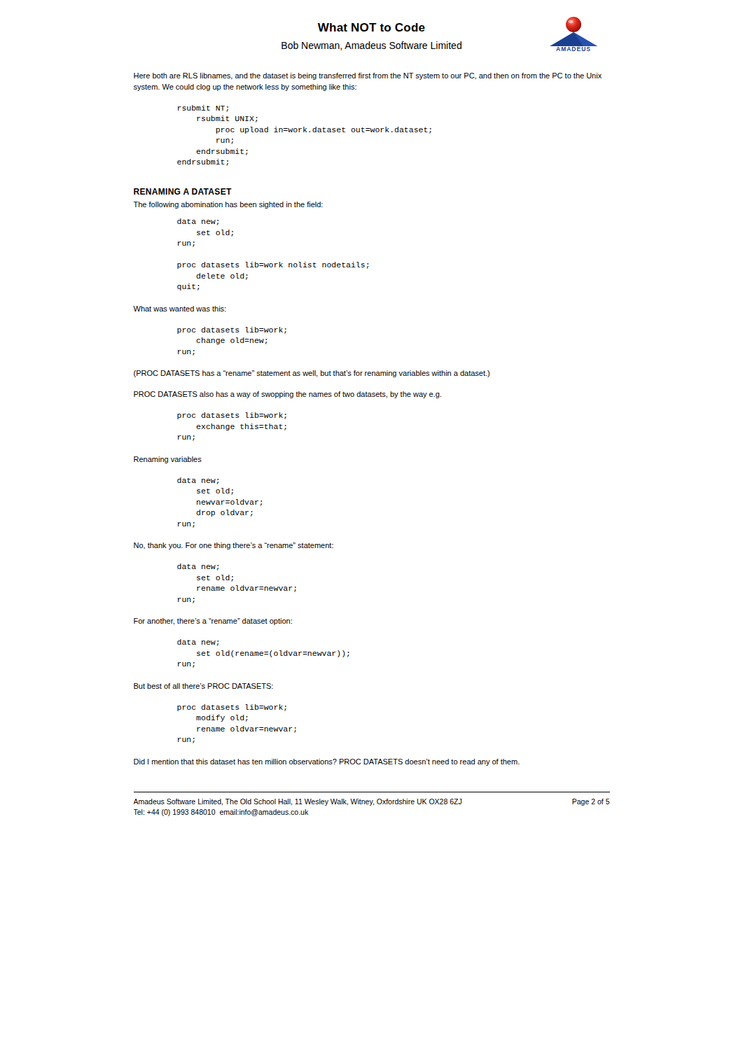AMADEUS
What NOT to Code
Bob Newman, Amadeus Software Limited
Here both are RLS libnames, and the dataset is being transferred first from the NT system to our PC, and then on from the PC to the Unix system. We could clog up the network less by something like this:
rsubmit NT;
    rsubmit UNIX;
        proc upload in=work.dataset out=work.dataset;
        run;
    endrsubmit;
endrsubmit;
RENAMING A DATASET
The following abomination has been sighted in the field:
data new;
    set old;
run;

proc datasets lib=work nolist nodetails;
    delete old;
quit;
What was wanted was this:
proc datasets lib=work;
    change old=new;
run;
(PROC DATASETS has a “rename” statement as well, but that’s for renaming variables within a dataset.)
PROC DATASETS also has a way of swopping the names of two datasets, by the way e.g.
proc datasets lib=work;
    exchange this=that;
run;
Renaming variables
data new;
    set old;
    newvar=oldvar;
    drop oldvar;
run;
No, thank you. For one thing there’s a “rename” statement:
data new;
    set old;
    rename oldvar=newvar;
run;
For another, there’s a “rename” dataset option:
data new;
    set old(rename=(oldvar=newvar));
run;
But best of all there’s PROC DATASETS:
proc datasets lib=work;
    modify old;
    rename oldvar=newvar;
run;
Did I mention that this dataset has ten million observations? PROC DATASETS doesn’t need to read any of them.
Amadeus Software Limited, The Old School Hall, 11 Wesley Walk, Witney, Oxfordshire UK OX28 6ZJ
Tel: +44 (0) 1993 848010 email:info@amadeus.co.uk
Page 2 of 5